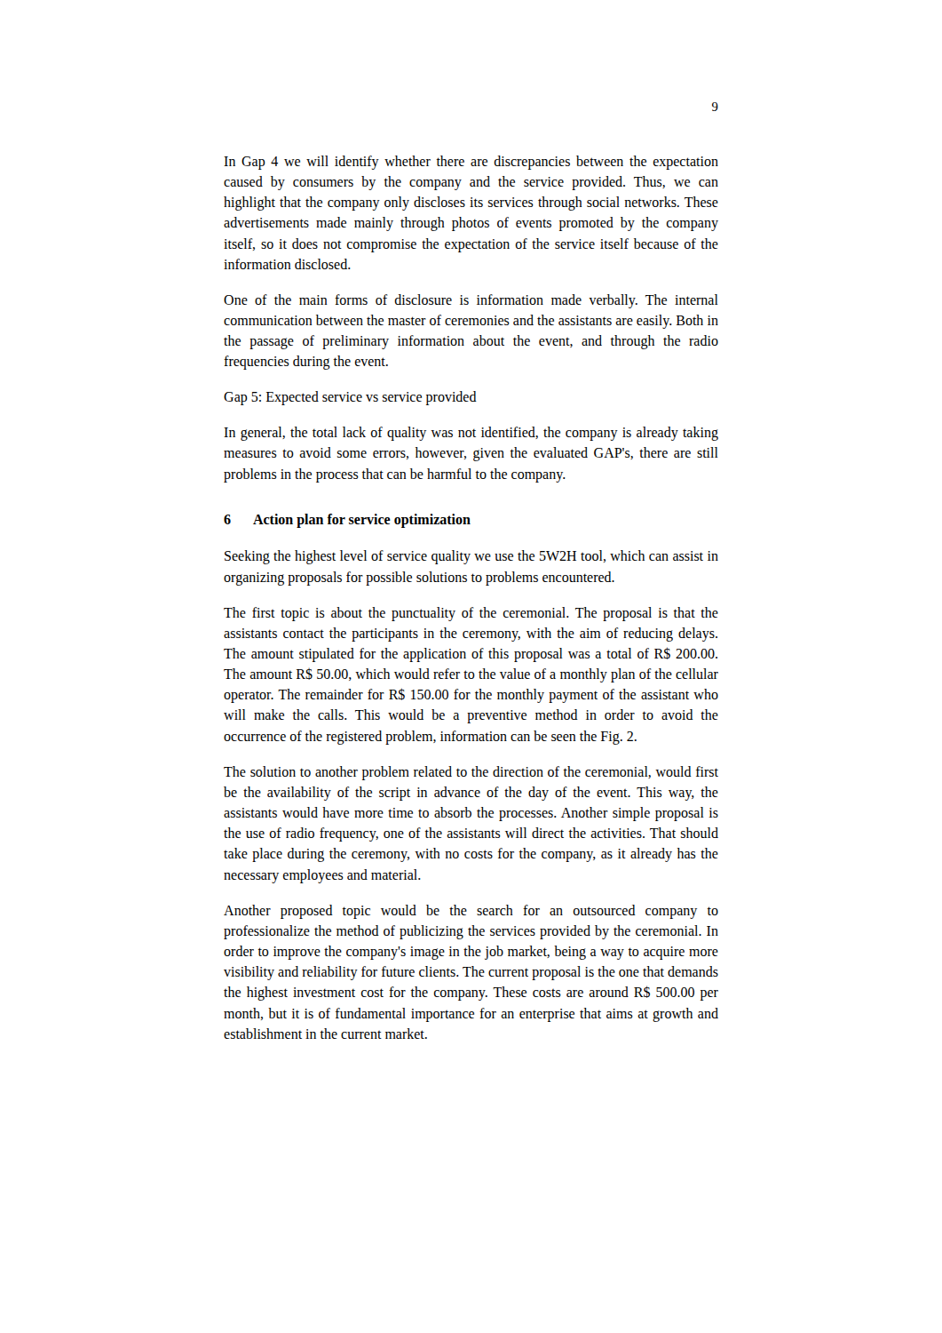9
In Gap 4 we will identify whether there are discrepancies between the expectation caused by consumers by the company and the service provided. Thus, we can highlight that the company only discloses its services through social networks. These advertisements made mainly through photos of events promoted by the company itself, so it does not compromise the expectation of the service itself because of the information disclosed.
One of the main forms of disclosure is information made verbally. The internal communication between the master of ceremonies and the assistants are easily. Both in the passage of preliminary information about the event, and through the radio frequencies during the event.
Gap 5: Expected service vs service provided
In general, the total lack of quality was not identified, the company is already taking measures to avoid some errors, however, given the evaluated GAP's, there are still problems in the process that can be harmful to the company.
6 Action plan for service optimization
Seeking the highest level of service quality we use the 5W2H tool, which can assist in organizing proposals for possible solutions to problems encountered.
The first topic is about the punctuality of the ceremonial. The proposal is that the assistants contact the participants in the ceremony, with the aim of reducing delays. The amount stipulated for the application of this proposal was a total of R$ 200.00. The amount R$ 50.00, which would refer to the value of a monthly plan of the cellular operator. The remainder for R$ 150.00 for the monthly payment of the assistant who will make the calls. This would be a preventive method in order to avoid the occurrence of the registered problem, information can be seen the Fig. 2.
The solution to another problem related to the direction of the ceremonial, would first be the availability of the script in advance of the day of the event. This way, the assistants would have more time to absorb the processes. Another simple proposal is the use of radio frequency, one of the assistants will direct the activities. That should take place during the ceremony, with no costs for the company, as it already has the necessary employees and material.
Another proposed topic would be the search for an outsourced company to professionalize the method of publicizing the services provided by the ceremonial. In order to improve the company's image in the job market, being a way to acquire more visibility and reliability for future clients. The current proposal is the one that demands the highest investment cost for the company. These costs are around R$ 500.00 per month, but it is of fundamental importance for an enterprise that aims at growth and establishment in the current market.